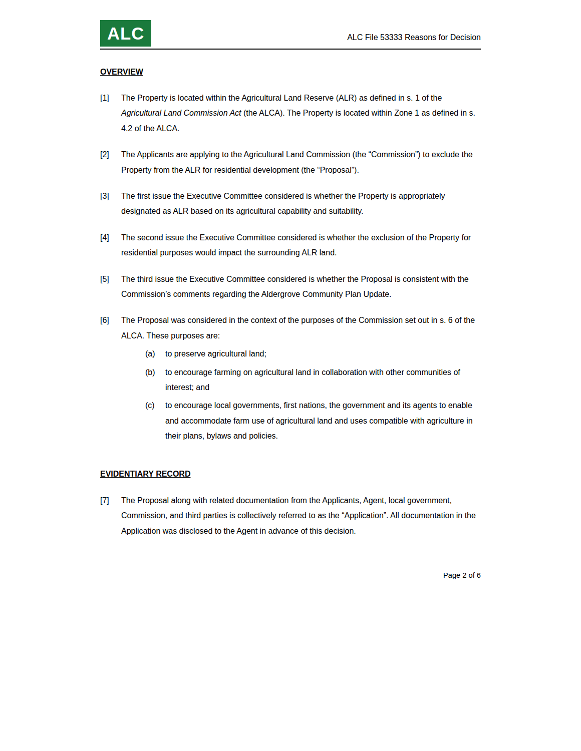ALC
ALC File 53333 Reasons for Decision
OVERVIEW
[1]
The Property is located within the Agricultural Land Reserve (ALR) as defined in s. 1 of the Agricultural Land Commission Act (the ALCA). The Property is located within Zone 1 as defined in s. 4.2 of the ALCA.
[2]
The Applicants are applying to the Agricultural Land Commission (the “Commission”) to exclude the Property from the ALR for residential development (the “Proposal”).
[3]
The first issue the Executive Committee considered is whether the Property is appropriately designated as ALR based on its agricultural capability and suitability.
[4]
The second issue the Executive Committee considered is whether the exclusion of the Property for residential purposes would impact the surrounding ALR land.
[5]
The third issue the Executive Committee considered is whether the Proposal is consistent with the Commission’s comments regarding the Aldergrove Community Plan Update.
[6]
The Proposal was considered in the context of the purposes of the Commission set out in s. 6 of the ALCA. These purposes are:
(a) to preserve agricultural land;
(b) to encourage farming on agricultural land in collaboration with other communities of interest; and
(c) to encourage local governments, first nations, the government and its agents to enable and accommodate farm use of agricultural land and uses compatible with agriculture in their plans, bylaws and policies.
EVIDENTIARY RECORD
[7]
The Proposal along with related documentation from the Applicants, Agent, local government, Commission, and third parties is collectively referred to as the “Application”. All documentation in the Application was disclosed to the Agent in advance of this decision.
Page 2 of 6